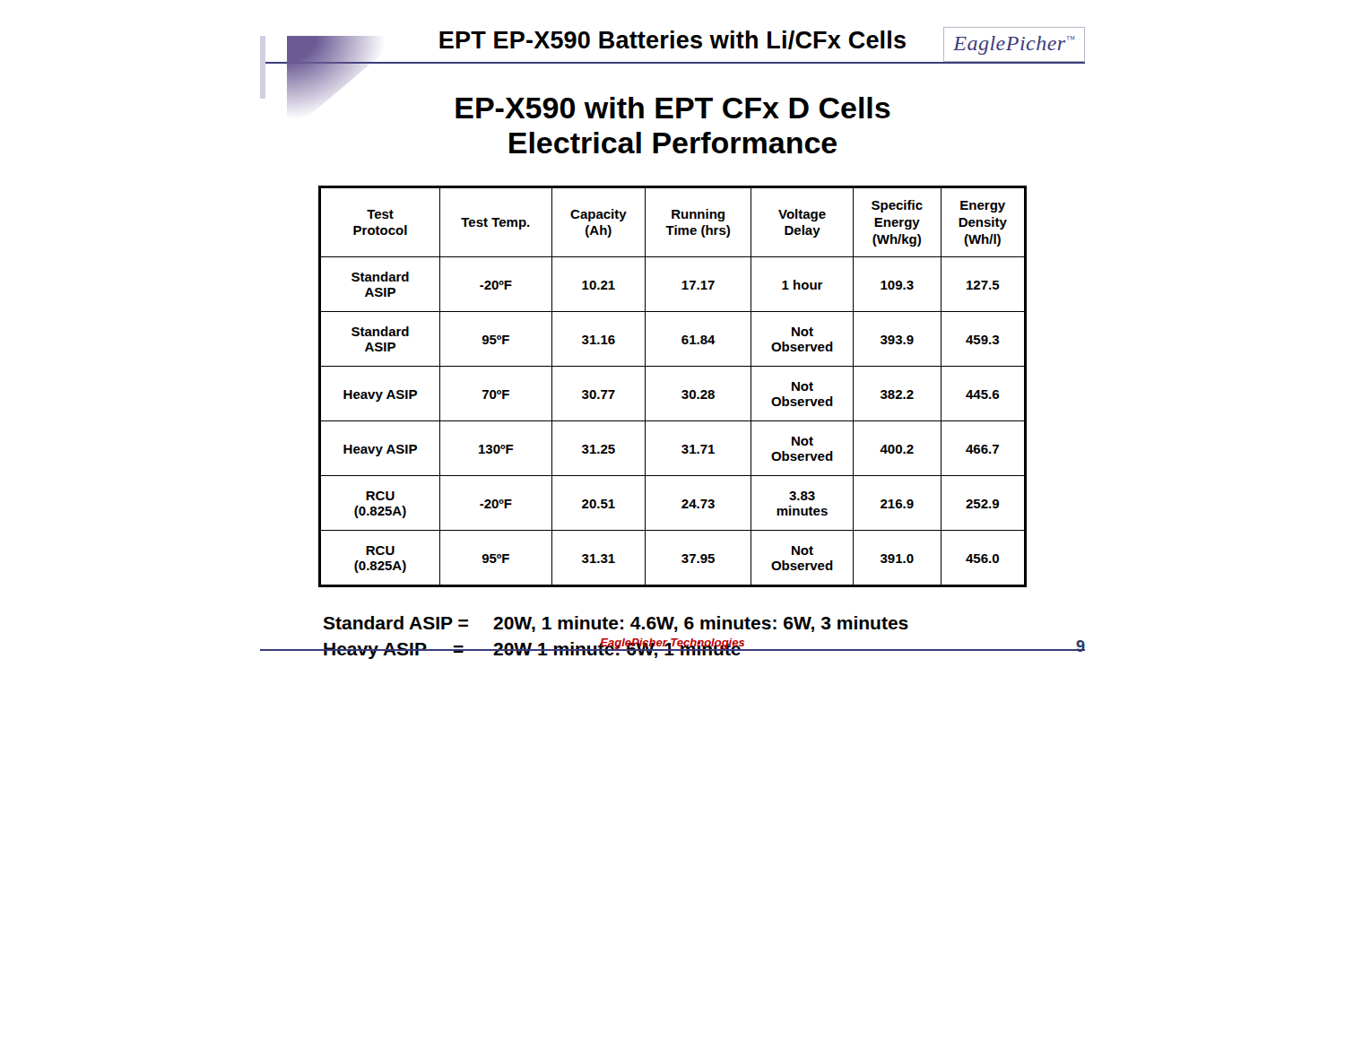EPT EP-X590 Batteries with Li/CFx Cells
EaglePicher™
EP-X590 with EPT CFx D Cells
Electrical Performance
| Test Protocol | Test Temp. | Capacity (Ah) | Running Time (hrs) | Voltage Delay | Specific Energy (Wh/kg) | Energy Density (Wh/l) |
| --- | --- | --- | --- | --- | --- | --- |
| Standard ASIP | -20ºF | 10.21 | 17.17 | 1 hour | 109.3 | 127.5 |
| Standard ASIP | 95ºF | 31.16 | 61.84 | Not Observed | 393.9 | 459.3 |
| Heavy ASIP | 70ºF | 30.77 | 30.28 | Not Observed | 382.2 | 445.6 |
| Heavy ASIP | 130ºF | 31.25 | 31.71 | Not Observed | 400.2 | 466.7 |
| RCU (0.825A) | -20ºF | 20.51 | 24.73 | 3.83 minutes | 216.9 | 252.9 |
| RCU (0.825A) | 95ºF | 31.31 | 37.95 | Not Observed | 391.0 | 456.0 |
Standard ASIP =20W, 1 minute: 4.6W, 6 minutes: 6W, 3 minutes
Heavy ASIP =20W 1 minute: 6W, 1 minute
EaglePicher Technologies
9